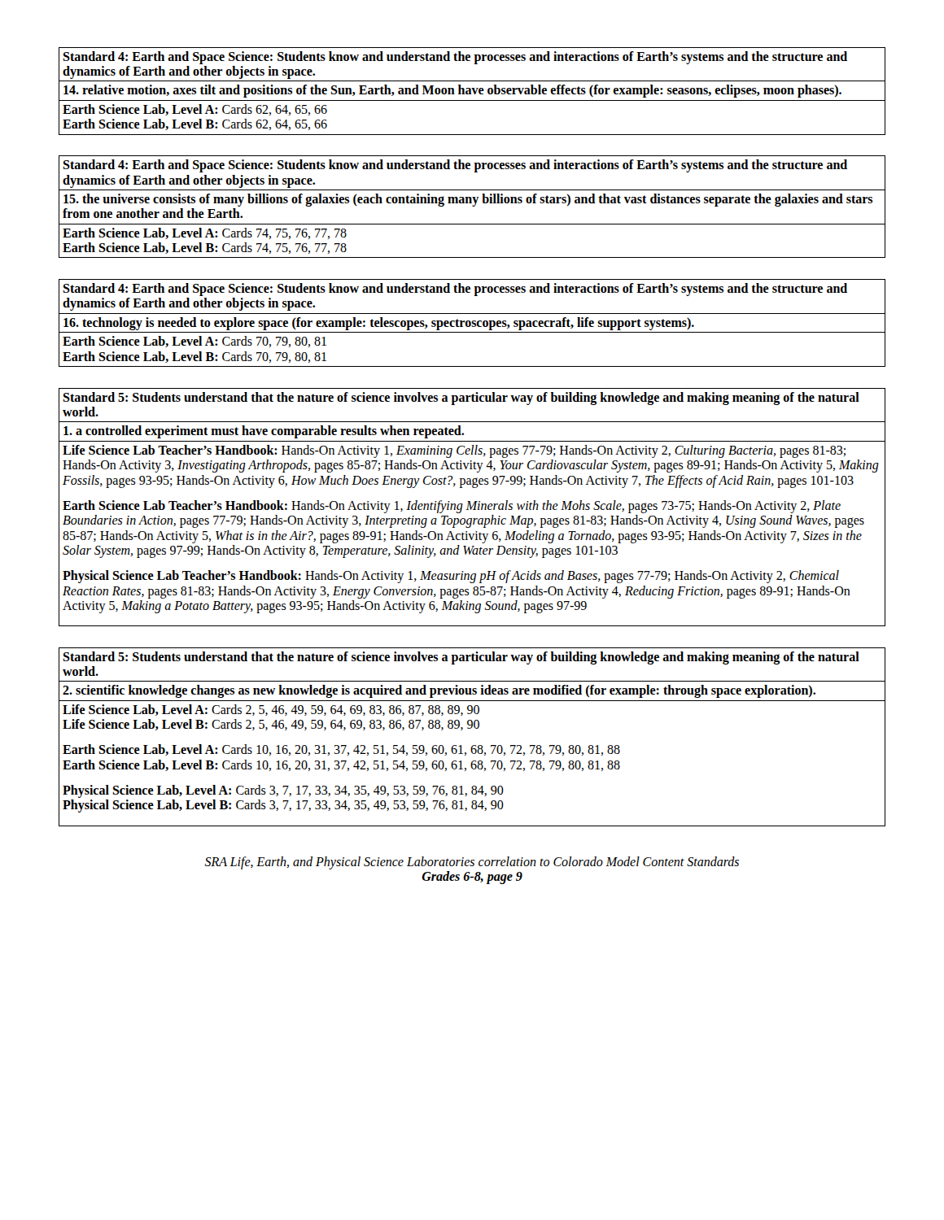| Standard 4: Earth and Space Science: Students know and understand the processes and interactions of Earth’s systems and the structure and dynamics of Earth and other objects in space. |
| 14. relative motion, axes tilt and positions of the Sun, Earth, and Moon have observable effects (for example: seasons, eclipses, moon phases). |
| Earth Science Lab, Level A: Cards 62, 64, 65, 66 Earth Science Lab, Level B: Cards 62, 64, 65, 66 |
| Standard 4: Earth and Space Science: Students know and understand the processes and interactions of Earth’s systems and the structure and dynamics of Earth and other objects in space. |
| 15. the universe consists of many billions of galaxies (each containing many billions of stars) and that vast distances separate the galaxies and stars from one another and the Earth. |
| Earth Science Lab, Level A: Cards 74, 75, 76, 77, 78 Earth Science Lab, Level B: Cards 74, 75, 76, 77, 78 |
| Standard 4: Earth and Space Science: Students know and understand the processes and interactions of Earth’s systems and the structure and dynamics of Earth and other objects in space. |
| 16. technology is needed to explore space (for example: telescopes, spectroscopes, spacecraft, life support systems). |
| Earth Science Lab, Level A: Cards 70, 79, 80, 81 Earth Science Lab, Level B: Cards 70, 79, 80, 81 |
| Standard 5: Students understand that the nature of science involves a particular way of building knowledge and making meaning of the natural world. |
| 1. a controlled experiment must have comparable results when repeated. |
| Life Science Lab Teacher’s Handbook: Hands-On Activity 1, Examining Cells, pages 77-79; Hands-On Activity 2, Culturing Bacteria, pages 81-83; Hands-On Activity 3, Investigating Arthropods, pages 85-87; Hands-On Activity 4, Your Cardiovascular System, pages 89-91; Hands-On Activity 5, Making Fossils, pages 93-95; Hands-On Activity 6, How Much Does Energy Cost?, pages 97-99; Hands-On Activity 7, The Effects of Acid Rain, pages 101-103 Earth Science Lab Teacher’s Handbook: Hands-On Activity 1, Identifying Minerals with the Mohs Scale, pages 73-75; Hands-On Activity 2, Plate Boundaries in Action, pages 77-79; Hands-On Activity 3, Interpreting a Topographic Map, pages 81-83; Hands-On Activity 4, Using Sound Waves, pages 85-87; Hands-On Activity 5, What is in the Air?, pages 89-91; Hands-On Activity 6, Modeling a Tornado, pages 93-95; Hands-On Activity 7, Sizes in the Solar System, pages 97-99; Hands-On Activity 8, Temperature, Salinity, and Water Density, pages 101-103 Physical Science Lab Teacher’s Handbook: Hands-On Activity 1, Measuring pH of Acids and Bases, pages 77-79; Hands-On Activity 2, Chemical Reaction Rates, pages 81-83; Hands-On Activity 3, Energy Conversion, pages 85-87; Hands-On Activity 4, Reducing Friction, pages 89-91; Hands-On Activity 5, Making a Potato Battery, pages 93-95; Hands-On Activity 6, Making Sound, pages 97-99 |
| Standard 5: Students understand that the nature of science involves a particular way of building knowledge and making meaning of the natural world. |
| 2. scientific knowledge changes as new knowledge is acquired and previous ideas are modified (for example: through space exploration). |
| Life Science Lab, Level A: Cards 2, 5, 46, 49, 59, 64, 69, 83, 86, 87, 88, 89, 90 Life Science Lab, Level B: Cards 2, 5, 46, 49, 59, 64, 69, 83, 86, 87, 88, 89, 90 Earth Science Lab, Level A: Cards 10, 16, 20, 31, 37, 42, 51, 54, 59, 60, 61, 68, 70, 72, 78, 79, 80, 81, 88 Earth Science Lab, Level B: Cards 10, 16, 20, 31, 37, 42, 51, 54, 59, 60, 61, 68, 70, 72, 78, 79, 80, 81, 88 Physical Science Lab, Level A: Cards 3, 7, 17, 33, 34, 35, 49, 53, 59, 76, 81, 84, 90 Physical Science Lab, Level B: Cards 3, 7, 17, 33, 34, 35, 49, 53, 59, 76, 81, 84, 90 |
SRA Life, Earth, and Physical Science Laboratories correlation to Colorado Model Content Standards
Grades 6-8, page 9